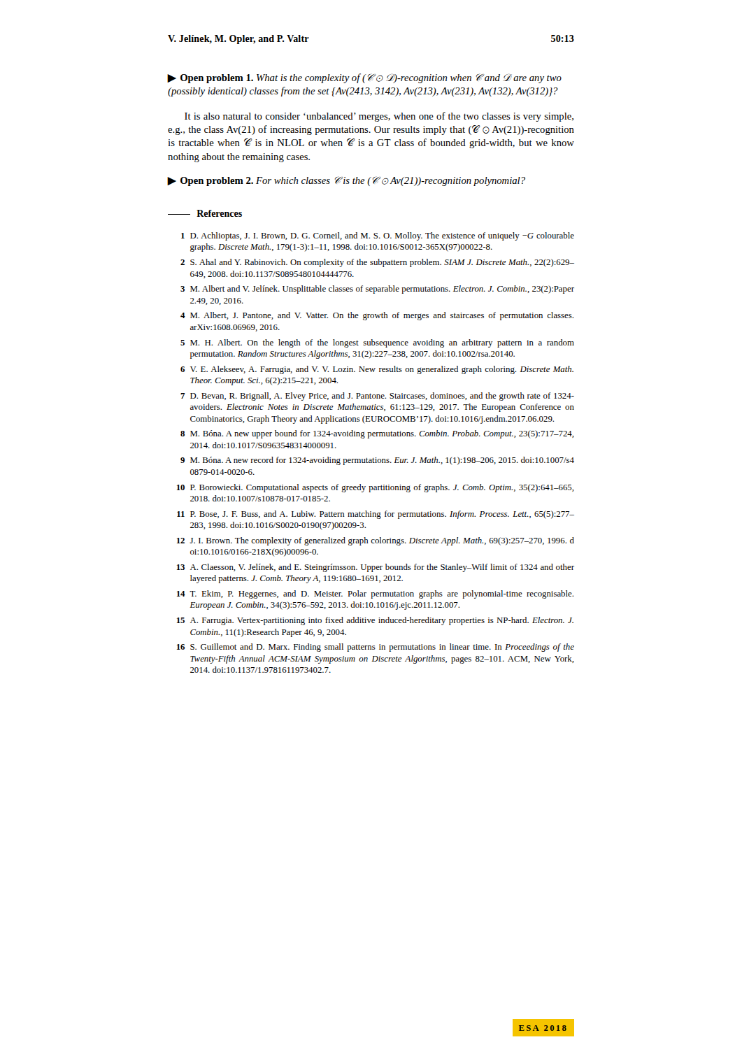V. Jelínek, M. Opler, and P. Valtr
50:13
▶Open problem 1. What is the complexity of (𝒞 ⊙ 𝒟)-recognition when 𝒞 and 𝒟 are any two (possibly identical) classes from the set {Av(2413, 3142), Av(213), Av(231), Av(132), Av(312)}?
It is also natural to consider ‘unbalanced’ merges, when one of the two classes is very simple, e.g., the class Av(21) of increasing permutations. Our results imply that (𝒞 ⊙ Av(21))-recognition is tractable when 𝒞 is in NLOL or when 𝒞 is a GT class of bounded grid-width, but we know nothing about the remaining cases.
▶Open problem 2. For which classes 𝒞 is the (𝒞 ⊙ Av(21))-recognition polynomial?
References
1 D. Achlioptas, J. I. Brown, D. G. Corneil, and M. S. O. Molloy. The existence of uniquely −G colourable graphs. Discrete Math., 179(1-3):1–11, 1998. doi:10.1016/S0012-365X(97)00022-8.
2 S. Ahal and Y. Rabinovich. On complexity of the subpattern problem. SIAM J. Discrete Math., 22(2):629–649, 2008. doi:10.1137/S0895480104444776.
3 M. Albert and V. Jelínek. Unsplittable classes of separable permutations. Electron. J. Combin., 23(2):Paper 2.49, 20, 2016.
4 M. Albert, J. Pantone, and V. Vatter. On the growth of merges and staircases of permutation classes. arXiv:1608.06969, 2016.
5 M. H. Albert. On the length of the longest subsequence avoiding an arbitrary pattern in a random permutation. Random Structures Algorithms, 31(2):227–238, 2007. doi:10.1002/rsa.20140.
6 V. E. Alekseev, A. Farrugia, and V. V. Lozin. New results on generalized graph coloring. Discrete Math. Theor. Comput. Sci., 6(2):215–221, 2004.
7 D. Bevan, R. Brignall, A. Elvey Price, and J. Pantone. Staircases, dominoes, and the growth rate of 1324-avoiders. Electronic Notes in Discrete Mathematics, 61:123–129, 2017. The European Conference on Combinatorics, Graph Theory and Applications (EUROCOMB’17). doi:10.1016/j.endm.2017.06.029.
8 M. Bóna. A new upper bound for 1324-avoiding permutations. Combin. Probab. Comput., 23(5):717–724, 2014. doi:10.1017/S0963548314000091.
9 M. Bóna. A new record for 1324-avoiding permutations. Eur. J. Math., 1(1):198–206, 2015. doi:10.1007/s40879-014-0020-6.
10 P. Borowiecki. Computational aspects of greedy partitioning of graphs. J. Comb. Optim., 35(2):641–665, 2018. doi:10.1007/s10878-017-0185-2.
11 P. Bose, J. F. Buss, and A. Lubiw. Pattern matching for permutations. Inform. Process. Lett., 65(5):277–283, 1998. doi:10.1016/S0020-0190(97)00209-3.
12 J. I. Brown. The complexity of generalized graph colorings. Discrete Appl. Math., 69(3):257–270, 1996. doi:10.1016/0166-218X(96)00096-0.
13 A. Claesson, V. Jelínek, and E. Steingrímsson. Upper bounds for the Stanley–Wilf limit of 1324 and other layered patterns. J. Comb. Theory A, 119:1680–1691, 2012.
14 T. Ekim, P. Heggernes, and D. Meister. Polar permutation graphs are polynomial-time recognisable. European J. Combin., 34(3):576–592, 2013. doi:10.1016/j.ejc.2011.12.007.
15 A. Farrugia. Vertex-partitioning into fixed additive induced-hereditary properties is NP-hard. Electron. J. Combin., 11(1):Research Paper 46, 9, 2004.
16 S. Guillemot and D. Marx. Finding small patterns in permutations in linear time. In Proceedings of the Twenty-Fifth Annual ACM-SIAM Symposium on Discrete Algorithms, pages 82–101. ACM, New York, 2014. doi:10.1137/1.9781611973402.7.
ESA 2018